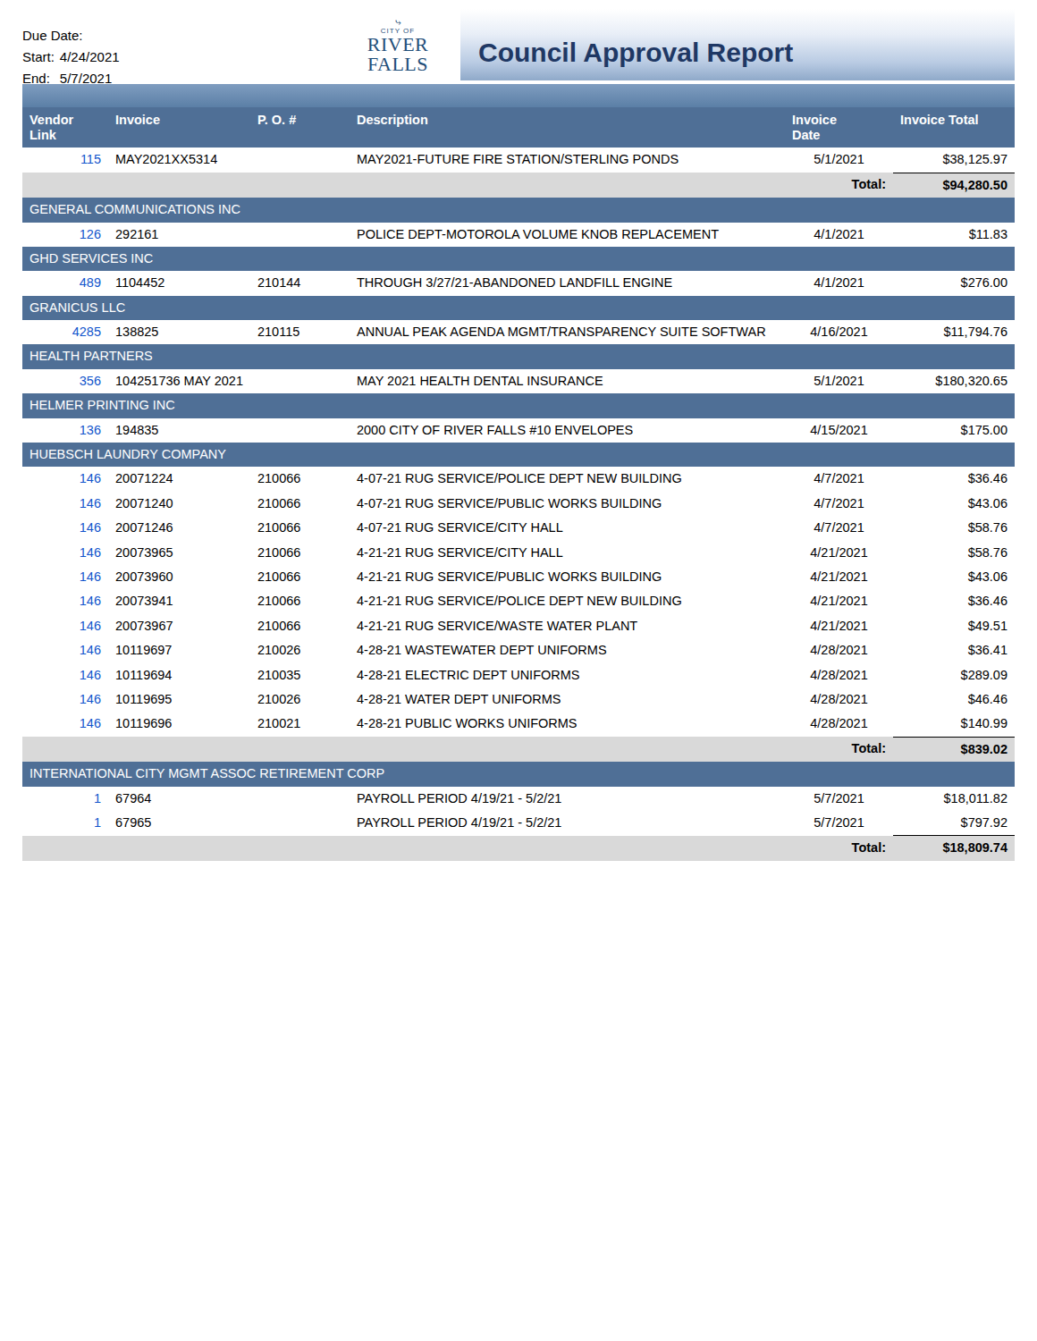Due Date:
| Start: | 4/24/2021 |
| End: | 5/7/2021 |
Council Approval Report
⤷
City of
RIVER
FALLS
| Vendor Link | Invoice | P. O. # | Description | Invoice Date | Invoice Total |
| --- | --- | --- | --- | --- | --- |
| 115 | MAY2021XX5314 | | MAY2021-FUTURE FIRE STATION/STERLING PONDS | 5/1/2021 | $38,125.97 |
| | Total: | $94,280.50 |
| GENERAL COMMUNICATIONS INC |
| 126 | 292161 | | POLICE DEPT-MOTOROLA VOLUME KNOB REPLACEMENT | 4/1/2021 | $11.83 |
| GHD SERVICES INC |
| 489 | 1104452 | 210144 | THROUGH 3/27/21-ABANDONED LANDFILL ENGINE | 4/1/2021 | $276.00 |
| GRANICUS LLC |
| 4285 | 138825 | 210115 | ANNUAL PEAK AGENDA MGMT/TRANSPARENCY SUITE SOFTWAR | 4/16/2021 | $11,794.76 |
| HEALTH PARTNERS |
| 356 | 104251736 MAY 2021 | | MAY 2021 HEALTH DENTAL INSURANCE | 5/1/2021 | $180,320.65 |
| HELMER PRINTING INC |
| 136 | 194835 | | 2000 CITY OF RIVER FALLS #10 ENVELOPES | 4/15/2021 | $175.00 |
| HUEBSCH LAUNDRY COMPANY |
| 146 | 20071224 | 210066 | 4-07-21 RUG SERVICE/POLICE DEPT NEW BUILDING | 4/7/2021 | $36.46 |
| 146 | 20071240 | 210066 | 4-07-21 RUG SERVICE/PUBLIC WORKS BUILDING | 4/7/2021 | $43.06 |
| 146 | 20071246 | 210066 | 4-07-21 RUG SERVICE/CITY HALL | 4/7/2021 | $58.76 |
| 146 | 20073965 | 210066 | 4-21-21 RUG SERVICE/CITY HALL | 4/21/2021 | $58.76 |
| 146 | 20073960 | 210066 | 4-21-21 RUG SERVICE/PUBLIC WORKS BUILDING | 4/21/2021 | $43.06 |
| 146 | 20073941 | 210066 | 4-21-21 RUG SERVICE/POLICE DEPT NEW BUILDING | 4/21/2021 | $36.46 |
| 146 | 20073967 | 210066 | 4-21-21 RUG SERVICE/WASTE WATER PLANT | 4/21/2021 | $49.51 |
| 146 | 10119697 | 210026 | 4-28-21 WASTEWATER DEPT UNIFORMS | 4/28/2021 | $36.41 |
| 146 | 10119694 | 210035 | 4-28-21 ELECTRIC DEPT UNIFORMS | 4/28/2021 | $289.09 |
| 146 | 10119695 | 210026 | 4-28-21 WATER DEPT UNIFORMS | 4/28/2021 | $46.46 |
| 146 | 10119696 | 210021 | 4-28-21 PUBLIC WORKS UNIFORMS | 4/28/2021 | $140.99 |
| | Total: | $839.02 |
| INTERNATIONAL CITY MGMT ASSOC RETIREMENT CORP |
| 1 | 67964 | | PAYROLL PERIOD 4/19/21 - 5/2/21 | 5/7/2021 | $18,011.82 |
| 1 | 67965 | | PAYROLL PERIOD 4/19/21 - 5/2/21 | 5/7/2021 | $797.92 |
| | Total: | $18,809.74 |